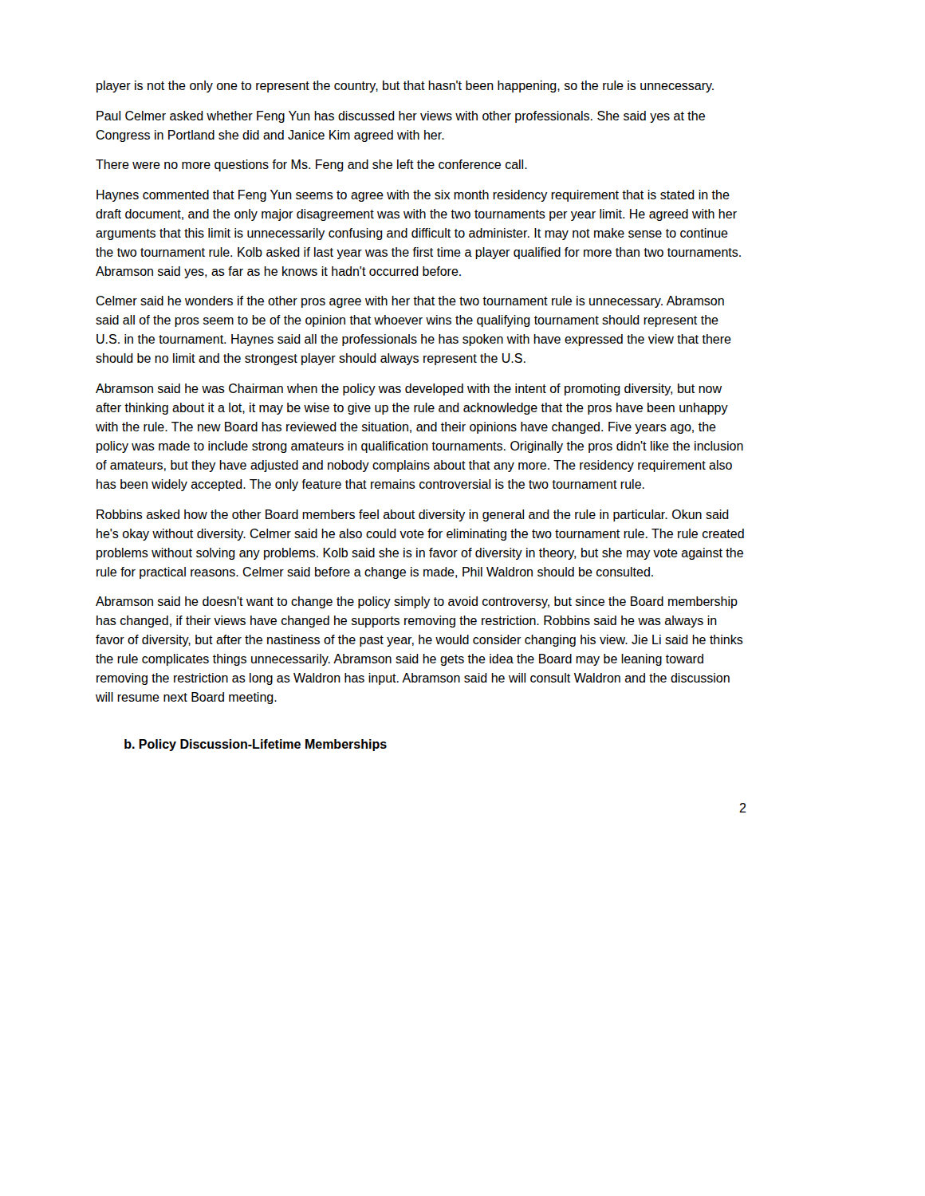player is not the only one to represent the country, but that hasn't been happening, so the rule is unnecessary.
Paul Celmer asked whether Feng Yun has discussed her views with other professionals. She said yes at the Congress in Portland she did and Janice Kim agreed with her.
There were no more questions for Ms. Feng and she left the conference call.
Haynes commented that Feng Yun seems to agree with the six month residency requirement that is stated in the draft document, and the only major disagreement was with the two tournaments per year limit. He agreed with her arguments that this limit is unnecessarily confusing and difficult to administer. It may not make sense to continue the two tournament rule. Kolb asked if last year was the first time a player qualified for more than two tournaments. Abramson said yes, as far as he knows it hadn't occurred before.
Celmer said he wonders if the other pros agree with her that the two tournament rule is unnecessary. Abramson said all of the pros seem to be of the opinion that whoever wins the qualifying tournament should represent the U.S. in the tournament. Haynes said all the professionals he has spoken with have expressed the view that there should be no limit and the strongest player should always represent the U.S.
Abramson said he was Chairman when the policy was developed with the intent of promoting diversity, but now after thinking about it a lot, it may be wise to give up the rule and acknowledge that the pros have been unhappy with the rule. The new Board has reviewed the situation, and their opinions have changed. Five years ago, the policy was made to include strong amateurs in qualification tournaments. Originally the pros didn't like the inclusion of amateurs, but they have adjusted and nobody complains about that any more. The residency requirement also has been widely accepted. The only feature that remains controversial is the two tournament rule.
Robbins asked how the other Board members feel about diversity in general and the rule in particular. Okun said he's okay without diversity. Celmer said he also could vote for eliminating the two tournament rule. The rule created problems without solving any problems. Kolb said she is in favor of diversity in theory, but she may vote against the rule for practical reasons. Celmer said before a change is made, Phil Waldron should be consulted.
Abramson said he doesn't want to change the policy simply to avoid controversy, but since the Board membership has changed, if their views have changed he supports removing the restriction. Robbins said he was always in favor of diversity, but after the nastiness of the past year, he would consider changing his view. Jie Li said he thinks the rule complicates things unnecessarily. Abramson said he gets the idea the Board may be leaning toward removing the restriction as long as Waldron has input. Abramson said he will consult Waldron and the discussion will resume next Board meeting.
b. Policy Discussion-Lifetime Memberships
2